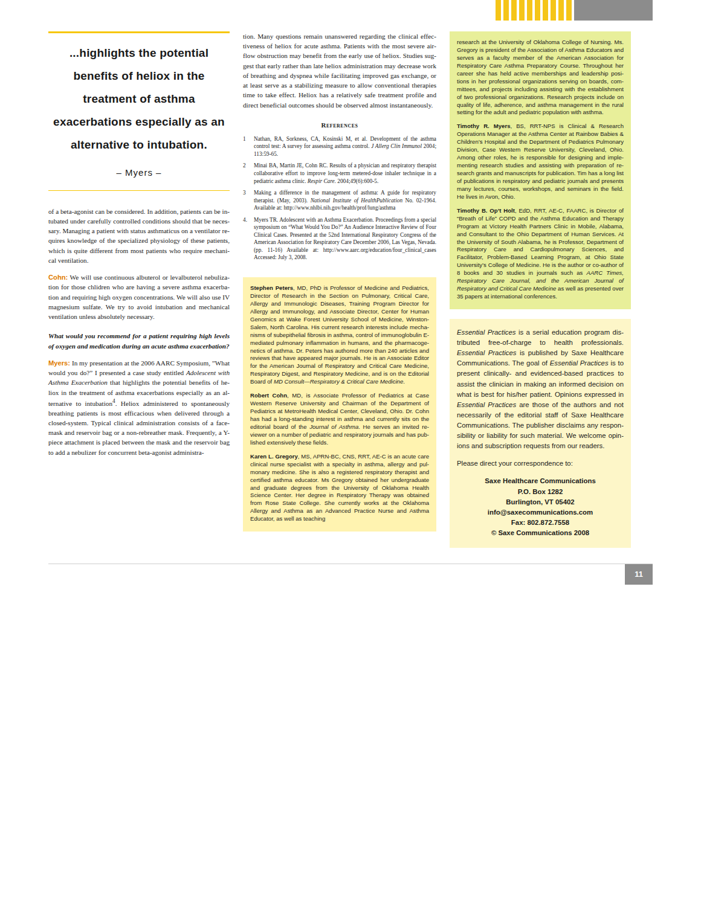...highlights the potential benefits of heliox in the treatment of asthma exacerbations especially as an alternative to intubation.
– Myers –
of a beta-agonist can be considered. In addition, patients can be intubated under carefully controlled conditions should that be necessary. Managing a patient with status asthmaticus on a ventilator requires knowledge of the specialized physiology of these patients, which is quite different from most patients who require mechanical ventilation.
Cohn: We will use continuous albuterol or levalbuterol nebulization for those chlidren who are having a severe asthma exacerbation and requiring high oxygen concentrations. We will also use IV magnesium sulfate. We try to avoid intubation and mechanical ventilation unless absolutely necessary.
What would you recommend for a patient requiring high levels of oxygen and medication during an acute asthma exacerbation?
Myers: In my presentation at the 2006 AARC Symposium, ”What would you do?” I presented a case study entitled Adolescent with Asthma Exacerbation that highlights the potential benefits of heliox in the treatment of asthma exacerbations especially as an alternative to intubation4. Heliox administered to spontaneously breathing patients is most efficacious when delivered through a closed-system. Typical clinical administration consists of a facemask and reservoir bag or a non-rebreather mask. Frequently, a Y-piece attachment is placed between the mask and the reservoir bag to add a nebulizer for concurrent beta-agonist administra-
tion. Many questions remain unanswered regarding the clinical effectiveness of heliox for acute asthma. Patients with the most severe airflow obstruction may benefit from the early use of heliox. Studies suggest that early rather than late heliox administration may decrease work of breathing and dyspnea while facilitating improved gas exchange, or at least serve as a stabilizing measure to allow conventional therapies time to take effect. Heliox has a relatively safe treatment profile and direct beneficial outcomes should be observed almost instantaneously.
References
1 Nathan, RA, Sorkness, CA, Kosinski M, et al. Development of the asthma control test: A survey for assessing asthma control. J Allerg Clin Immunol 2004; 113:59-65.
2 Minai BA, Martin JE, Cohn RC. Results of a physician and respiratory therapist collaborative effort to improve long-term metered-dose inhaler technique in a pediatric asthma clinic. Respir Care. 2004;49(6):600-5.
3 Making a difference in the management of asthma: A guide for respiratory therapist. (May, 2003). National Institute of HealthPublication No. 02-1964. Available at: http://www.nhlbi.nih.gov/health/prof/lung/asthma
4. Myers TR. Adolescent with an Asthma Exacerbation. Proceedings from a special symposium on “What Would You Do?” An Audience Interactive Review of Four Clinical Cases. Presented at the 52nd International Respiratory Congress of the American Association for Respiratory Care December 2006, Las Vegas, Nevada. (pp. 11-16) Available at: http://www.aarc.org/education/four_clinical_cases Accessed: July 3, 2008.
Stephen Peters, MD, PhD is Professor of Medicine and Pediatrics, Director of Research in the Section on Pulmonary, Critical Care, Allergy and Immunologic Diseases, Training Program Director for Allergy and Immunology, and Associate Director, Center for Human Genomics at Wake Forest University School of Medicine, Winston-Salem, North Carolina. His current research interests include mechanisms of subepithelial fibrosis in asthma, control of immunoglobulin E-mediated pulmonary inflammation in humans, and the pharmacogenetics of asthma. Dr. Peters has authored more than 240 articles and reviews that have appeared major journals. He is an Associate Editor for the American Journal of Respiratory and Critical Care Medicine, Respiratory Digest, and Respiratory Medicine, and is on the Editorial Board of MD Consult—Respiratory & Critical Care Medicine.
Robert Cohn, MD, is Associate Professor of Pediatrics at Case Western Reserve University and Chairman of the Department of Pediatrics at MetroHealth Medical Center, Cleveland, Ohio. Dr. Cohn has had a long-standing interest in asthma and currently sits on the editorial board of the Journal of Asthma. He serves an invited reviewer on a number of pediatric and respiratory journals and has published extensively these fields.
Karen L. Gregory, MS, APRN-BC, CNS, RRT, AE-C is an acute care clinical nurse specialist with a specialty in asthma, allergy and pulmonary medicine. She is also a registered respiratory therapist and certified asthma educator. Ms Gregory obtained her undergraduate and graduate degrees from the University of Oklahoma Health Science Center. Her degree in Respiratory Therapy was obtained from Rose State College. She currently works at the Oklahoma Allergy and Asthma as an Advanced Practice Nurse and Asthma Educator, as well as teaching
research at the University of Oklahoma College of Nursing. Ms. Gregory is president of the Association of Asthma Educators and serves as a faculty member of the American Association for Respiratory Care Asthma Preparatory Course. Throughout her career she has held active memberships and leadership positions in her professional organizations serving on boards, committees, and projects including assisting with the establishment of two professional organizations. Research projects include on quality of life, adherence, and asthma management in the rural setting for the adult and pediatric population with asthma.
Timothy R. Myers, BS, RRT-NPS is Clinical & Research Operations Manager at the Asthma Center at Rainbow Babies & Children’s Hospital and the Department of Pediatrics Pulmonary Division, Case Western Reserve University, Cleveland, Ohio. Among other roles, he is responsible for designing and implementing research studies and assisting with preparation of research grants and manuscripts for publication. Tim has a long list of publications in respiratory and pediatric journals and presents many lectures, courses, workshops, and seminars in the field. He lives in Avon, Ohio.
Timothy B. Op’t Holt, EdD, RRT, AE-C, FAARC, is Director of “Breath of Life” COPD and the Asthma Education and Therapy Program at Victory Health Partners Clinic in Mobile, Alabama, and Consultant to the Ohio Department of Human Services. At the University of South Alabama, he is Professor, Department of Respiratory Care and Cardiopulmonary Sciences, and Facilitator, Problem-Based Learning Program, at Ohio State University’s College of Medicine. He is the author or co-author of 8 books and 30 studies in journals such as AARC Times, Respiratory Care Journal, and the American Journal of Respiratory and Critical Care Medicine as well as presented over 35 papers at international conferences.
Essential Practices is a serial education program distributed free-of-charge to health professionals. Essential Practices is published by Saxe Healthcare Communications. The goal of Essential Practices is to present clinically- and evidenced-based practices to assist the clinician in making an informed decision on what is best for his/her patient. Opinions expressed in Essential Practices are those of the authors and not necessarily of the editorial staff of Saxe Healthcare Communications. The publisher disclaims any responsibility or liability for such material. We welcome opinions and subscription requests from our readers.
Please direct your correspondence to:
Saxe Healthcare Communications
P.O. Box 1282
Burlington, VT 05402
info@saxecommunications.com
Fax: 802.872.7558
© Saxe Communications 2008
11